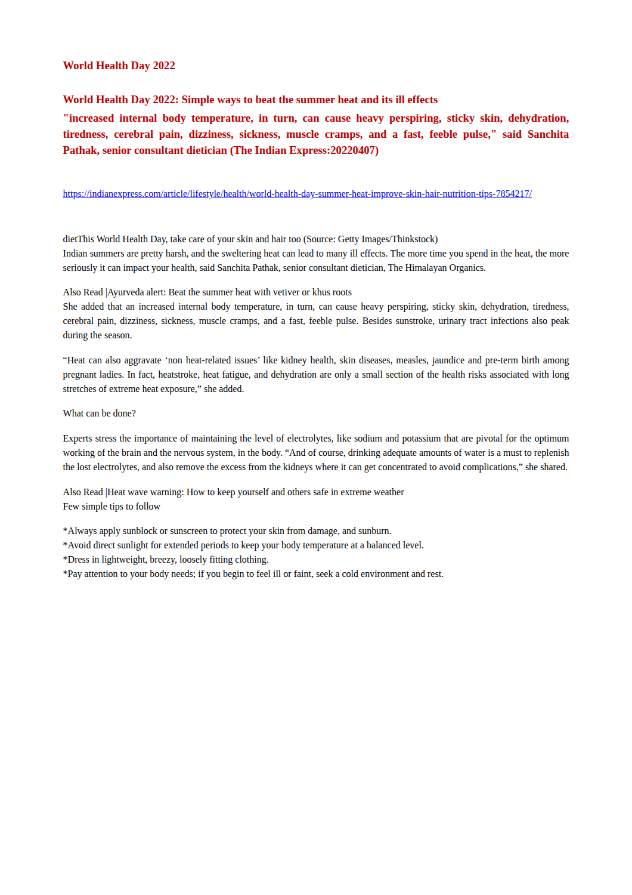World Health Day 2022
World Health Day 2022: Simple ways to beat the summer heat and its ill effects
"increased internal body temperature, in turn, can cause heavy perspiring, sticky skin, dehydration, tiredness, cerebral pain, dizziness, sickness, muscle cramps, and a fast, feeble pulse," said Sanchita Pathak, senior consultant dietician (The Indian Express:20220407)
https://indianexpress.com/article/lifestyle/health/world-health-day-summer-heat-improve-skin-hair-nutrition-tips-7854217/
dietThis World Health Day, take care of your skin and hair too (Source: Getty Images/Thinkstock)
Indian summers are pretty harsh, and the sweltering heat can lead to many ill effects. The more time you spend in the heat, the more seriously it can impact your health, said Sanchita Pathak, senior consultant dietician, The Himalayan Organics.
Also Read |Ayurveda alert: Beat the summer heat with vetiver or khus roots
She added that an increased internal body temperature, in turn, can cause heavy perspiring, sticky skin, dehydration, tiredness, cerebral pain, dizziness, sickness, muscle cramps, and a fast, feeble pulse. Besides sunstroke, urinary tract infections also peak during the season.
“Heat can also aggravate ‘non heat-related issues’ like kidney health, skin diseases, measles, jaundice and pre-term birth among pregnant ladies. In fact, heatstroke, heat fatigue, and dehydration are only a small section of the health risks associated with long stretches of extreme heat exposure,” she added.
What can be done?
Experts stress the importance of maintaining the level of electrolytes, like sodium and potassium that are pivotal for the optimum working of the brain and the nervous system, in the body. “And of course, drinking adequate amounts of water is a must to replenish the lost electrolytes, and also remove the excess from the kidneys where it can get concentrated to avoid complications,” she shared.
Also Read |Heat wave warning: How to keep yourself and others safe in extreme weather
Few simple tips to follow
*Always apply sunblock or sunscreen to protect your skin from damage, and sunburn.
*Avoid direct sunlight for extended periods to keep your body temperature at a balanced level.
*Dress in lightweight, breezy, loosely fitting clothing.
*Pay attention to your body needs; if you begin to feel ill or faint, seek a cold environment and rest.